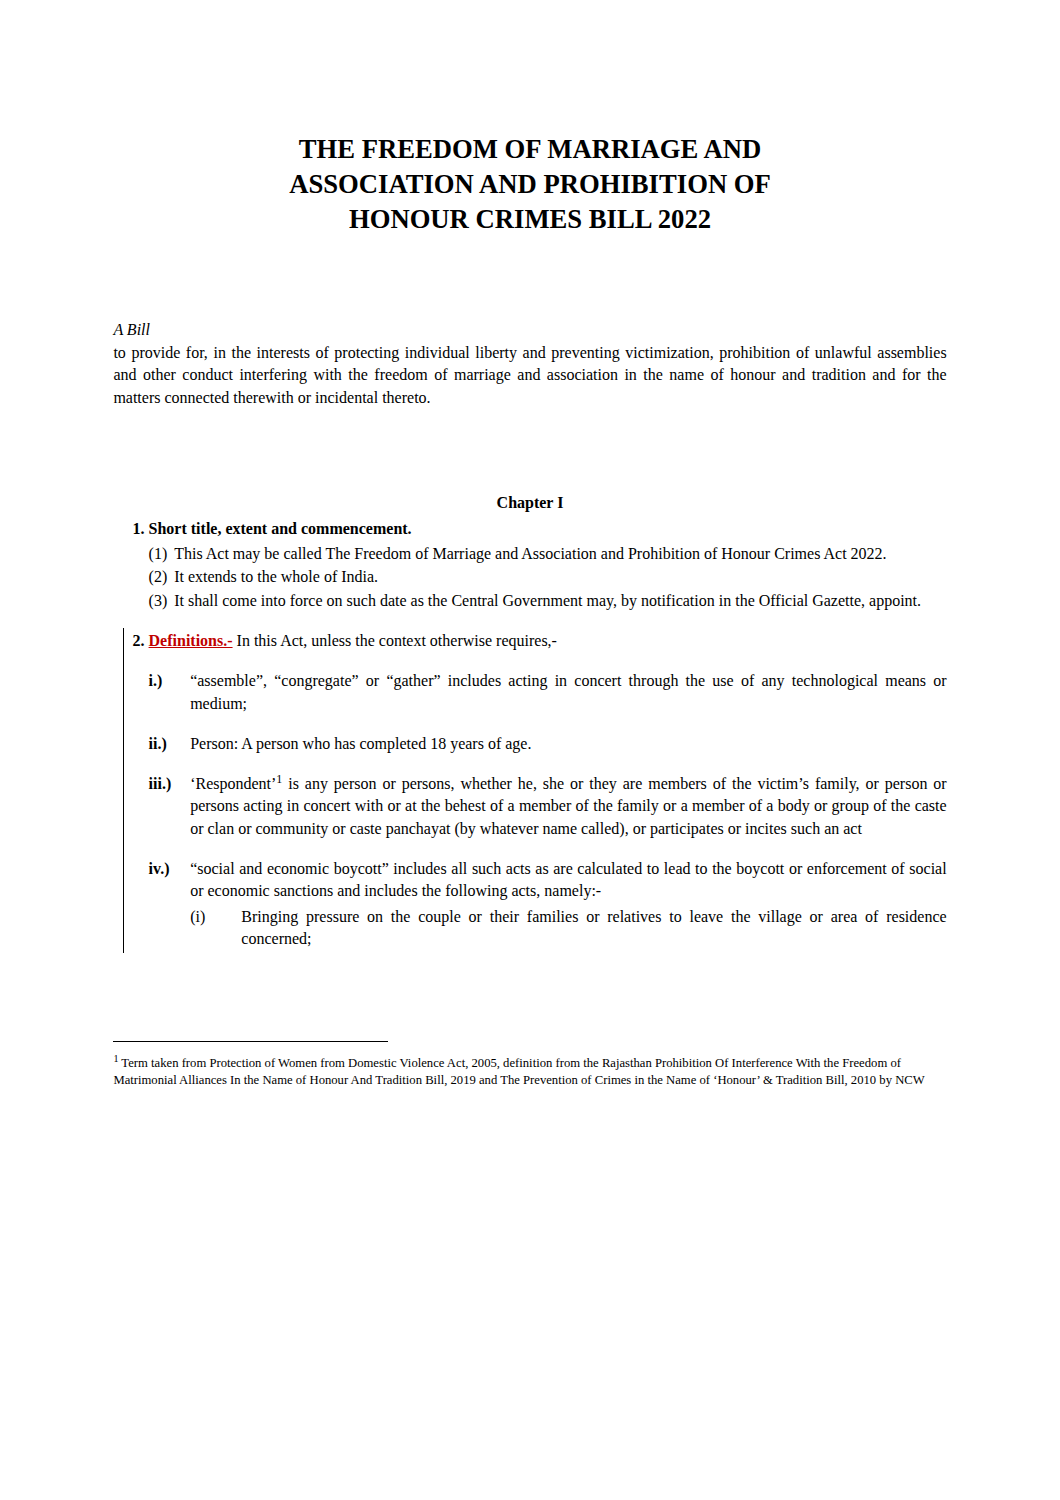THE FREEDOM OF MARRIAGE AND
ASSOCIATION AND PROHIBITION OF
HONOUR CRIMES BILL 2022
A Bill
to provide for, in the interests of protecting individual liberty and preventing victimization, prohibition of unlawful assemblies and other conduct interfering with the freedom of marriage and association in the name of honour and tradition and for the matters connected therewith or incidental thereto.
Chapter I
Short title, extent and commencement.
(1) This Act may be called The Freedom of Marriage and Association and Prohibition of Honour Crimes Act 2022.
(2) It extends to the whole of India.
(3) It shall come into force on such date as the Central Government may, by notification in the Official Gazette, appoint.
Definitions.- In this Act, unless the context otherwise requires,-
i.)“assemble”, “congregate” or “gather” includes acting in concert through the use of any technological means or medium;
ii.) Person: A person who has completed 18 years of age.
iii.)‘Respondent’1 is any person or persons, whether he, she or they are members of the victim’s family, or person or persons acting in concert with or at the behest of a member of the family or a member of a body or group of the caste or clan or community or caste panchayat (by whatever name called), or participates or incites such an act
iv.)“social and economic boycott” includes all such acts as are calculated to lead to the boycott or enforcement of social or economic sanctions and includes the following acts, namely:-
(i) Bringing pressure on the couple or their families or relatives to leave the village or area of residence concerned;
1 Term taken from Protection of Women from Domestic Violence Act, 2005, definition from the Rajasthan Prohibition Of Interference With the Freedom of Matrimonial Alliances In the Name of Honour And Tradition Bill, 2019 and The Prevention of Crimes in the Name of ‘Honour’ & Tradition Bill, 2010 by NCW